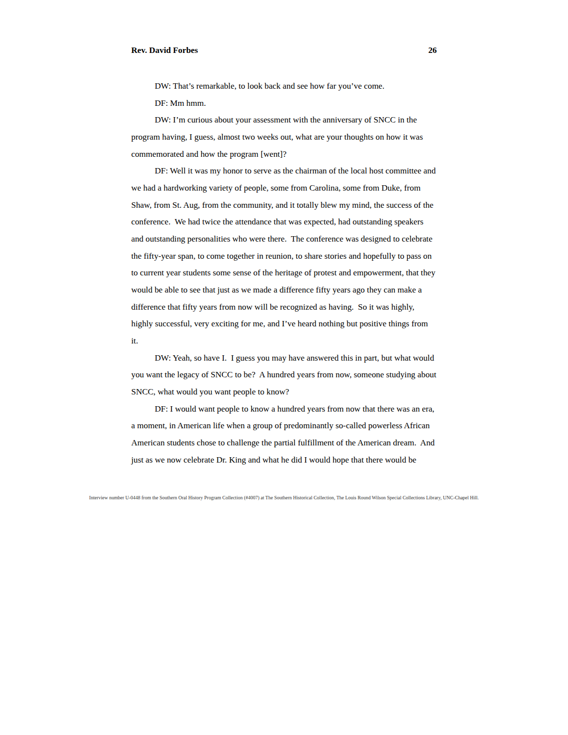Rev. David Forbes 26
DW: That’s remarkable, to look back and see how far you’ve come.
DF: Mm hmm.
DW: I’m curious about your assessment with the anniversary of SNCC in the program having, I guess, almost two weeks out, what are your thoughts on how it was commemorated and how the program [went]?
DF: Well it was my honor to serve as the chairman of the local host committee and we had a hardworking variety of people, some from Carolina, some from Duke, from Shaw, from St. Aug, from the community, and it totally blew my mind, the success of the conference. We had twice the attendance that was expected, had outstanding speakers and outstanding personalities who were there. The conference was designed to celebrate the fifty-year span, to come together in reunion, to share stories and hopefully to pass on to current year students some sense of the heritage of protest and empowerment, that they would be able to see that just as we made a difference fifty years ago they can make a difference that fifty years from now will be recognized as having. So it was highly, highly successful, very exciting for me, and I’ve heard nothing but positive things from it.
DW: Yeah, so have I. I guess you may have answered this in part, but what would you want the legacy of SNCC to be? A hundred years from now, someone studying about SNCC, what would you want people to know?
DF: I would want people to know a hundred years from now that there was an era, a moment, in American life when a group of predominantly so-called powerless African American students chose to challenge the partial fulfillment of the American dream. And just as we now celebrate Dr. King and what he did I would hope that there would be
Interview number U-0448 from the Southern Oral History Program Collection (#4007) at The Southern Historical Collection, The Louis Round Wilson Special Collections Library, UNC-Chapel Hill.